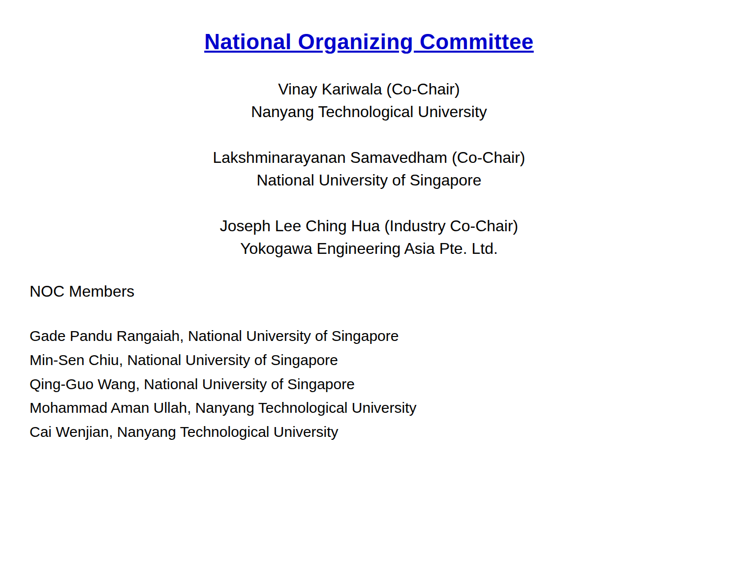National Organizing Committee
Vinay Kariwala (Co-Chair)
Nanyang Technological University
Lakshminarayanan Samavedham (Co-Chair)
National University of Singapore
Joseph Lee Ching Hua (Industry Co-Chair)
Yokogawa Engineering Asia Pte. Ltd.
NOC Members
Gade Pandu Rangaiah, National University of Singapore
Min-Sen Chiu, National University of Singapore
Qing-Guo Wang, National University of Singapore
Mohammad Aman Ullah, Nanyang Technological University
Cai Wenjian, Nanyang Technological University